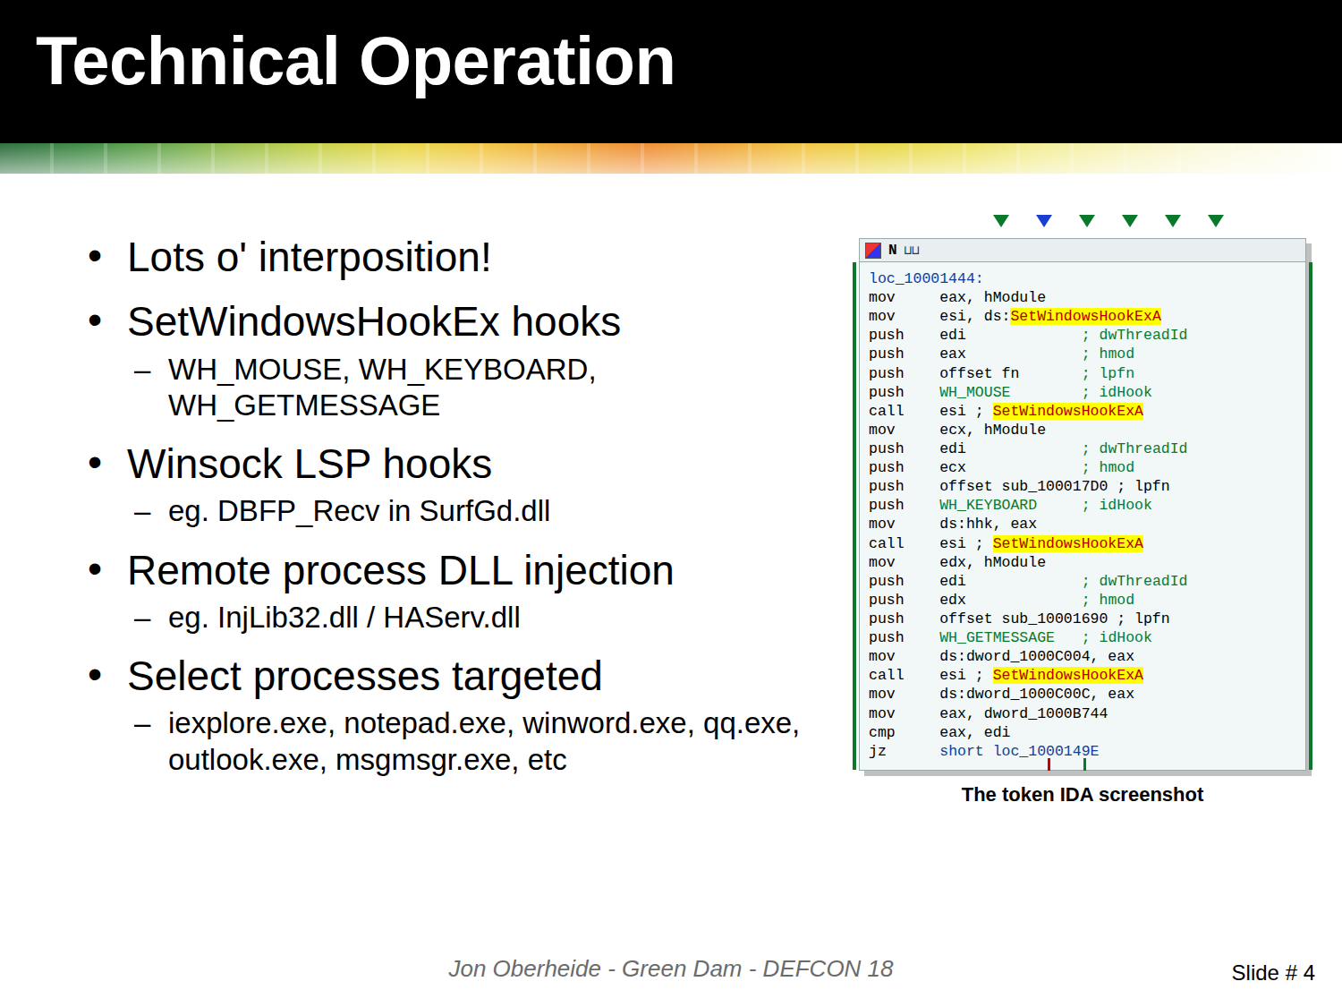Technical Operation
Lots o' interposition!
SetWindowsHookEx hooks
WH_MOUSE, WH_KEYBOARD, WH_GETMESSAGE
Winsock LSP hooks
eg. DBFP_Recv in SurfGd.dll
Remote process DLL injection
eg. InjLib32.dll / HAServ.dll
Select processes targeted
iexplore.exe, notepad.exe, winword.exe, qq.exe, outlook.exe, msgmsgr.exe, etc
N ⊔⊔
loc_10001444:
mov     eax, hModule
mov     esi, ds: SetWindowsHookExA
push    edi             ; dwThreadId
push    eax             ; hmod
push    offset fn       ; lpfn
push    WH_MOUSE        ; idHook
call    esi ; SetWindowsHookExA
mov     ecx, hModule
push    edi             ; dwThreadId
push    ecx             ; hmod
push    offset sub_100017D0 ; lpfn
push    WH_KEYBOARD     ; idHook
mov     ds:hhk, eax
call    esi ; SetWindowsHookExA
mov     edx, hModule
push    edi             ; dwThreadId
push    edx             ; hmod
push    offset sub_10001690 ; lpfn
push    WH_GETMESSAGE   ; idHook
mov     ds:dword_1000C004, eax
call    esi ; SetWindowsHookExA
mov     ds:dword_1000C00C, eax
mov     eax, dword_1000B744
cmp     eax, edi
jz      short loc_1000149E
The token IDA screenshot
Jon Oberheide - Green Dam - DEFCON 18
Slide # 4